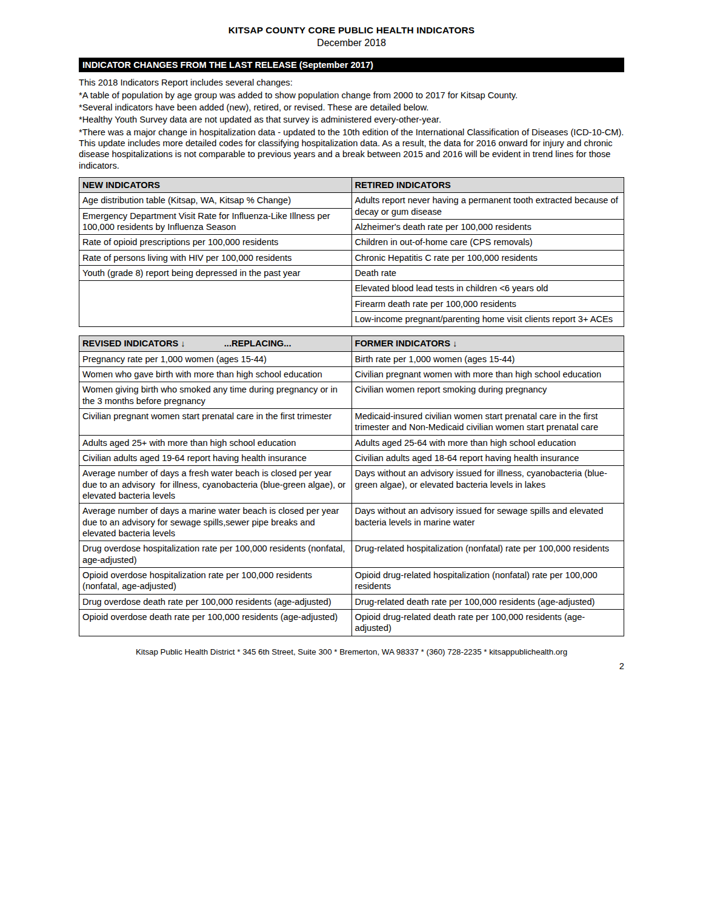KITSAP COUNTY CORE PUBLIC HEALTH INDICATORS
December 2018
INDICATOR CHANGES FROM THE LAST RELEASE (September 2017)
This 2018 Indicators Report includes several changes:
*A table of population by age group was added to show population change from 2000 to 2017 for Kitsap County.
*Several indicators have been added (new), retired, or revised. These are detailed below.
*Healthy Youth Survey data are not updated as that survey is administered every-other-year.
*There was a major change in hospitalization data - updated to the 10th edition of the International Classification of Diseases (ICD-10-CM). This update includes more detailed codes for classifying hospitalization data. As a result, the data for 2016 onward for injury and chronic disease hospitalizations is not comparable to previous years and a break between 2015 and 2016 will be evident in trend lines for those indicators.
| NEW INDICATORS | RETIRED INDICATORS |
| --- | --- |
| Age distribution table (Kitsap, WA, Kitsap % Change) | Adults report never having a permanent tooth extracted because of decay or gum disease |
| Emergency Department Visit Rate for Influenza-Like Illness per 100,000 residents by Influenza Season |
| Alzheimer's death rate per 100,000 residents |
| Rate of opioid prescriptions per 100,000 residents | Children in out-of-home care (CPS removals) |
| Rate of persons living with HIV per 100,000 residents | Chronic Hepatitis C rate per 100,000 residents |
| Youth (grade 8) report being depressed in the past year | Death rate |
| | Elevated blood lead tests in children <6 years old |
| | Firearm death rate per 100,000 residents |
| | Low-income pregnant/parenting home visit clients report 3+ ACEs |
| REVISED INDICATORS ↓ ...REPLACING... | FORMER INDICATORS ↓ |
| --- | --- |
| Pregnancy rate per 1,000 women (ages 15-44) | Birth rate per 1,000 women (ages 15-44) |
| Women who gave birth with more than high school education | Civilian pregnant women with more than high school education |
| Women giving birth who smoked any time during pregnancy or in the 3 months before pregnancy | Civilian women report smoking during pregnancy |
| Civilian pregnant women start prenatal care in the first trimester | Medicaid-insured civilian women start prenatal care in the first trimester and Non-Medicaid civilian women start prenatal care |
| Adults aged 25+ with more than high school education | Adults aged 25-64 with more than high school education |
| Civilian adults aged 19-64 report having health insurance | Civilian adults aged 18-64 report having health insurance |
| Average number of days a fresh water beach is closed per year due to an advisory for illness, cyanobacteria (blue-green algae), or elevated bacteria levels | Days without an advisory issued for illness, cyanobacteria (blue-green algae), or elevated bacteria levels in lakes |
| Average number of days a marine water beach is closed per year due to an advisory for sewage spills,sewer pipe breaks and elevated bacteria levels | Days without an advisory issued for sewage spills and elevated bacteria levels in marine water |
| Drug overdose hospitalization rate per 100,000 residents (nonfatal, age-adjusted) | Drug-related hospitalization (nonfatal) rate per 100,000 residents |
| Opioid overdose hospitalization rate per 100,000 residents (nonfatal, age-adjusted) | Opioid drug-related hospitalization (nonfatal) rate per 100,000 residents |
| Drug overdose death rate per 100,000 residents (age-adjusted) | Drug-related death rate per 100,000 residents (age-adjusted) |
| Opioid overdose death rate per 100,000 residents (age-adjusted) | Opioid drug-related death rate per 100,000 residents (age-adjusted) |
Kitsap Public Health District * 345 6th Street, Suite 300 * Bremerton, WA 98337 * (360) 728-2235 * kitsappublichealth.org
2